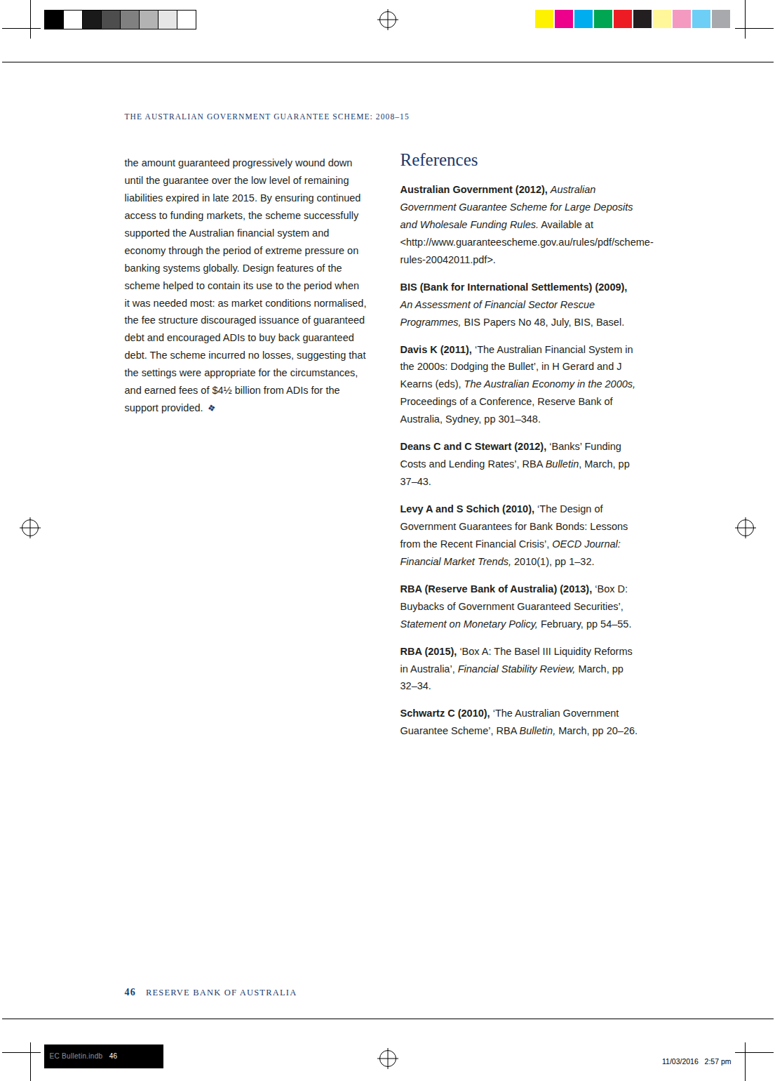The Australian Government Guarantee Scheme: 2008–15
the amount guaranteed progressively wound down until the guarantee over the low level of remaining liabilities expired in late 2015. By ensuring continued access to funding markets, the scheme successfully supported the Australian financial system and economy through the period of extreme pressure on banking systems globally. Design features of the scheme helped to contain its use to the period when it was needed most: as market conditions normalised, the fee structure discouraged issuance of guaranteed debt and encouraged ADIs to buy back guaranteed debt. The scheme incurred no losses, suggesting that the settings were appropriate for the circumstances, and earned fees of $4½ billion from ADIs for the support provided.❖
References
Australian Government (2012), Australian Government Guarantee Scheme for Large Deposits and Wholesale Funding Rules. Available at <http://www.guaranteescheme.gov.au/rules/pdf/scheme-rules-20042011.pdf>.
BIS (Bank for International Settlements) (2009), An Assessment of Financial Sector Rescue Programmes, BIS Papers No 48, July, BIS, Basel.
Davis K (2011), ‘The Australian Financial System in the 2000s: Dodging the Bullet’, in H Gerard and J Kearns (eds), The Australian Economy in the 2000s, Proceedings of a Conference, Reserve Bank of Australia, Sydney, pp 301–348.
Deans C and C Stewart (2012), ‘Banks’ Funding Costs and Lending Rates’, RBA Bulletin, March, pp 37–43.
Levy A and S Schich (2010), ‘The Design of Government Guarantees for Bank Bonds: Lessons from the Recent Financial Crisis’, OECD Journal: Financial Market Trends, 2010(1), pp 1–32.
RBA (Reserve Bank of Australia) (2013), ‘Box D: Buybacks of Government Guaranteed Securities’, Statement on Monetary Policy, February, pp 54–55.
RBA (2015), ‘Box A: The Basel III Liquidity Reforms in Australia’, Financial Stability Review, March, pp 32–34.
Schwartz C (2010), ‘The Australian Government Guarantee Scheme’, RBA Bulletin, March, pp 20–26.
46 RESERVE BANK OF AUSTRALIA
EC Bulletin.indb 46
11/03/2016 2:57 pm